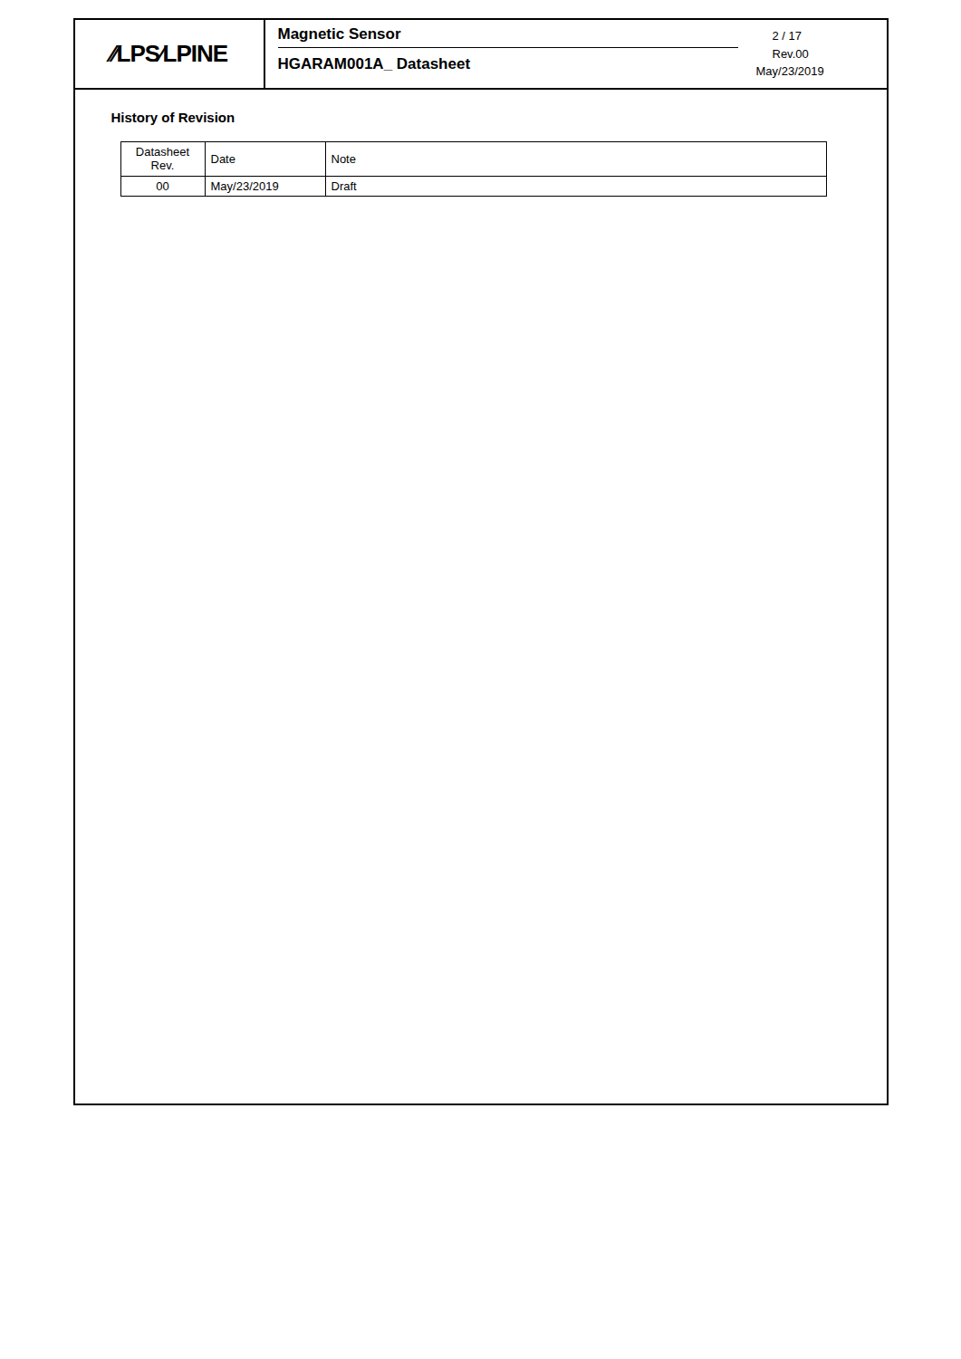∕∕LPS∕LPINE
Magnetic Sensor
HGARAM001A_ Datasheet
2 / 17
Rev.00
May/23/2019
History of Revision
| Datasheet Rev. | Date | Note |
| --- | --- | --- |
| 00 | May/23/2019 | Draft |